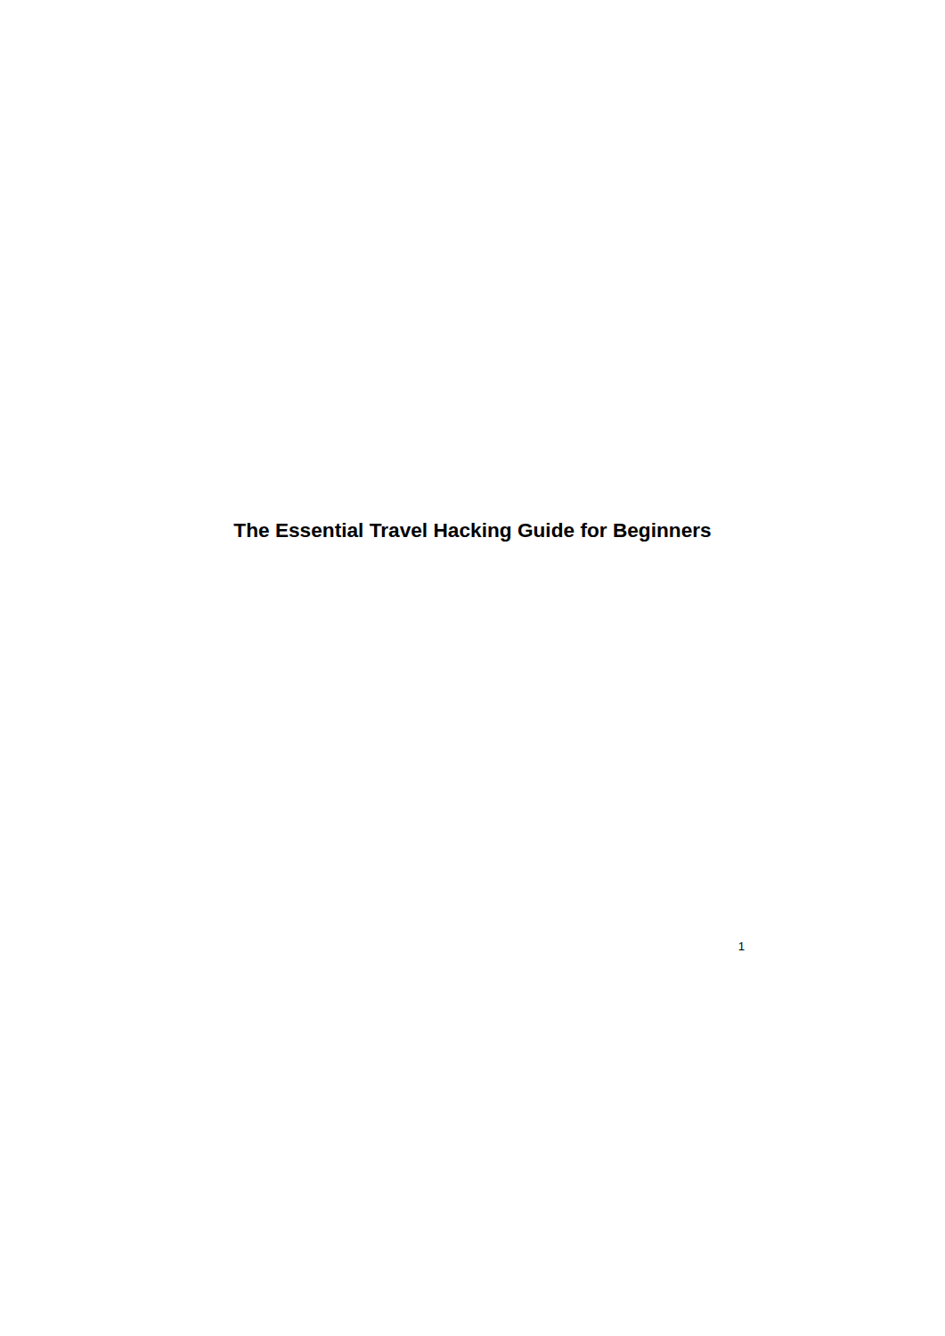The Essential Travel Hacking Guide for Beginners
1